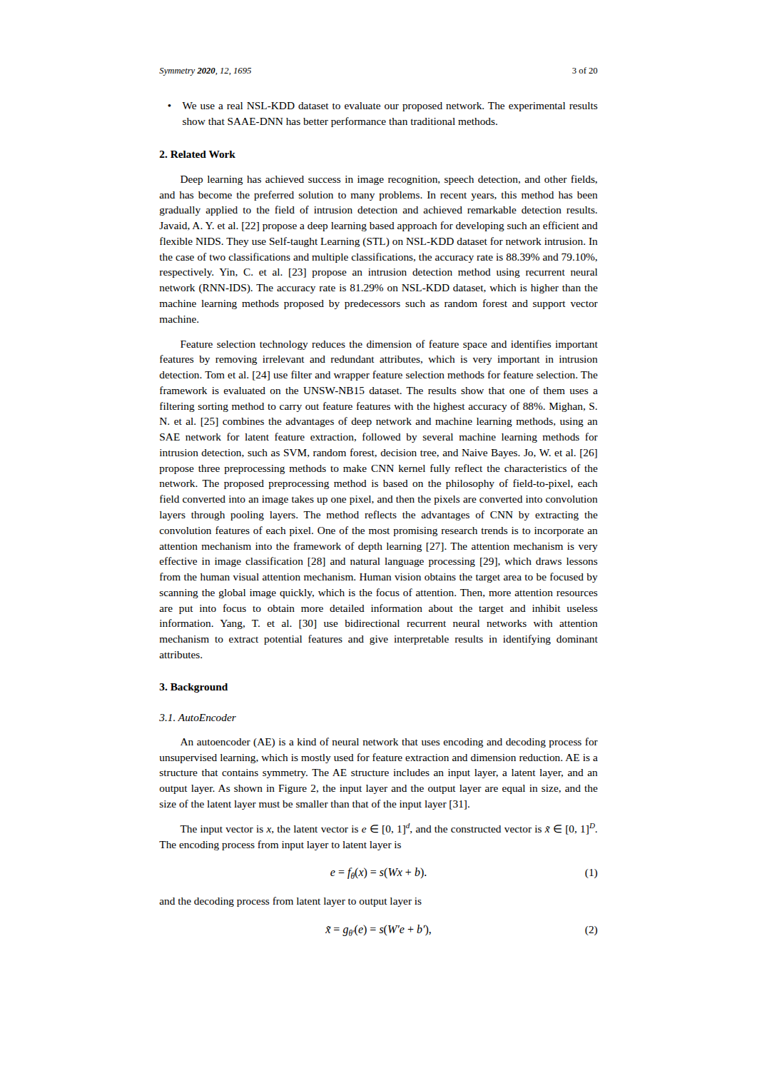Symmetry 2020, 12, 1695
3 of 20
We use a real NSL-KDD dataset to evaluate our proposed network. The experimental results show that SAAE-DNN has better performance than traditional methods.
2. Related Work
Deep learning has achieved success in image recognition, speech detection, and other fields, and has become the preferred solution to many problems. In recent years, this method has been gradually applied to the field of intrusion detection and achieved remarkable detection results. Javaid, A. Y. et al. [22] propose a deep learning based approach for developing such an efficient and flexible NIDS. They use Self-taught Learning (STL) on NSL-KDD dataset for network intrusion. In the case of two classifications and multiple classifications, the accuracy rate is 88.39% and 79.10%, respectively. Yin, C. et al. [23] propose an intrusion detection method using recurrent neural network (RNN-IDS). The accuracy rate is 81.29% on NSL-KDD dataset, which is higher than the machine learning methods proposed by predecessors such as random forest and support vector machine.
Feature selection technology reduces the dimension of feature space and identifies important features by removing irrelevant and redundant attributes, which is very important in intrusion detection. Tom et al. [24] use filter and wrapper feature selection methods for feature selection. The framework is evaluated on the UNSW-NB15 dataset. The results show that one of them uses a filtering sorting method to carry out feature features with the highest accuracy of 88%. Mighan, S. N. et al. [25] combines the advantages of deep network and machine learning methods, using an SAE network for latent feature extraction, followed by several machine learning methods for intrusion detection, such as SVM, random forest, decision tree, and Naive Bayes. Jo, W. et al. [26] propose three preprocessing methods to make CNN kernel fully reflect the characteristics of the network. The proposed preprocessing method is based on the philosophy of field-to-pixel, each field converted into an image takes up one pixel, and then the pixels are converted into convolution layers through pooling layers. The method reflects the advantages of CNN by extracting the convolution features of each pixel. One of the most promising research trends is to incorporate an attention mechanism into the framework of depth learning [27]. The attention mechanism is very effective in image classification [28] and natural language processing [29], which draws lessons from the human visual attention mechanism. Human vision obtains the target area to be focused by scanning the global image quickly, which is the focus of attention. Then, more attention resources are put into focus to obtain more detailed information about the target and inhibit useless information. Yang, T. et al. [30] use bidirectional recurrent neural networks with attention mechanism to extract potential features and give interpretable results in identifying dominant attributes.
3. Background
3.1. AutoEncoder
An autoencoder (AE) is a kind of neural network that uses encoding and decoding process for unsupervised learning, which is mostly used for feature extraction and dimension reduction. AE is a structure that contains symmetry. The AE structure includes an input layer, a latent layer, and an output layer. As shown in Figure 2, the input layer and the output layer are equal in size, and the size of the latent layer must be smaller than that of the input layer [31].
The input vector is x, the latent vector is e ∈ [0, 1]d, and the constructed vector is x̃ ∈ [0, 1]D. The encoding process from input layer to latent layer is
e = fθ(x) = s(Wx + b). (1)
and the decoding process from latent layer to output layer is
x̃ = gθ′(e) = s(W′e + b′), (2)